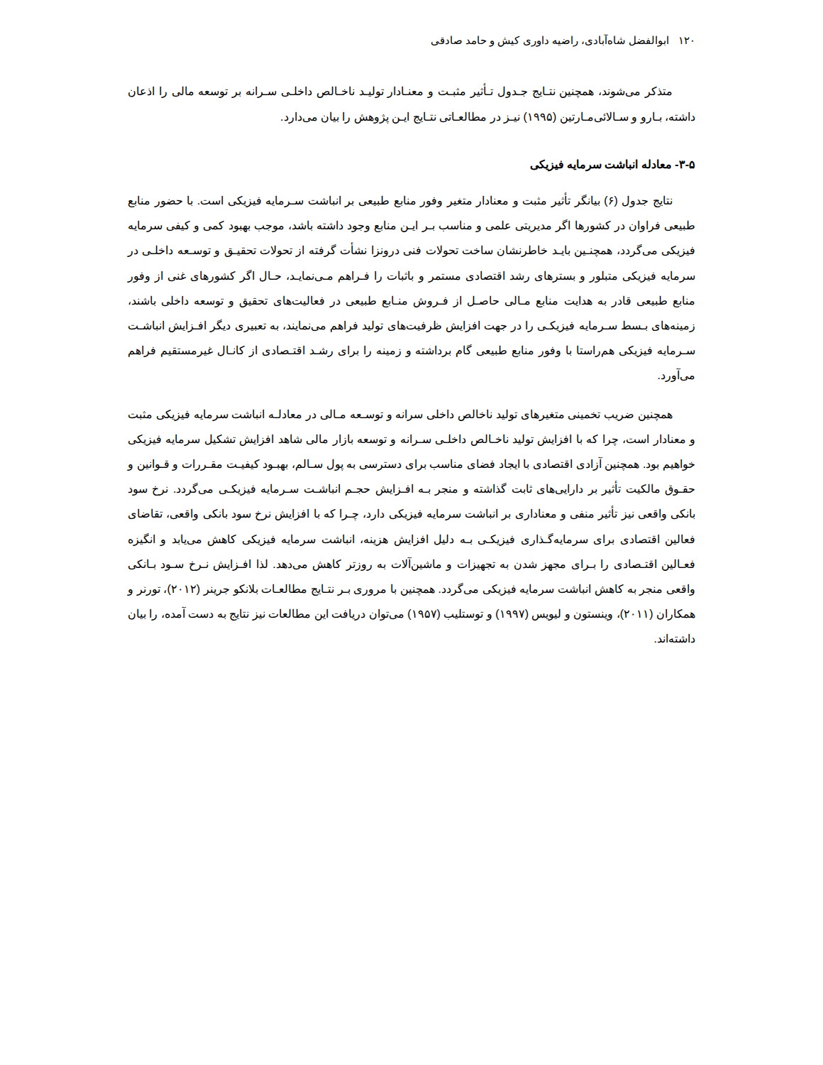۱۲۰ ابوالفضل شاه‌آبادی، راضیه داوری کیش و حامد صادقی
متذکر می‌شوند، همچنین نتـایج جـدول تـأثیر مثبـت و معنـادار تولیـد ناخـالص داخلـی سـرانه بر توسعه مالی را اذعان داشته، بـارو و سـالائی‌مـارتین (۱۹۹۵) نیـز در مطالعـاتی نتـایج ایـن پژوهش را بیان می‌دارد.
۳-۵- معادله انباشت سرمایه فیزیکی
نتایج جدول (۶) بیانگر تأثیر مثبت و معنادار متغیر وفور منابع طبیعی بر انباشت سـرمایه فیزیکی است. با حضور منابع طبیعی فراوان در کشورها اگر مدیریتی علمی و مناسب بـر ایـن منابع وجود داشته باشد، موجب بهبود کمی و کیفی سرمایه فیزیکی می‌گردد، همچنـین بایـد خاطرنشان ساخت تحولات فنی درونزا نشأت گرفته از تحولات تحقیـق و توسـعه داخلـی در سرمایه فیزیکی متبلور و بسترهای رشد اقتصادی مستمر و باثبات را فـراهم مـی‌نمایـد، حـال اگر کشورهای غنی از وفور منابع طبیعی قادر به هدایت منابع مـالی حاصـل از فـروش منـابع طبیعی در فعالیت‌های تحقیق و توسعه داخلی باشند، زمینه‌های بـسط سـرمایه فیزیکـی را در جهت افزایش ظرفیت‌های تولید فراهم می‌نمایند، به تعبیری دیگر افـزایش انباشـت سـرمایه فیزیکی هم‌راستا با وفور منابع طبیعی گام برداشته و زمینه را برای رشـد اقتـصادی از کانـال غیرمستقیم فراهم می‌آورد.
همچنین ضریب تخمینی متغیرهای تولید ناخالص داخلی سرانه و توسـعه مـالی در معادلـه انباشت سرمایه فیزیکی مثبت و معنادار است، چرا که با افزایش تولید ناخـالص داخلـی سـرانه و توسعه بازار مالی شاهد افزایش تشکیل سرمایه فیزیکی خواهیم بود. همچنین آزادی اقتصادی با ایجاد فضای مناسب برای دسترسی به پول سـالم، بهبـود کیفیـت مقـررات و قـوانین و حقـوق مالکیت تأثیر بر دارایی‌های ثابت گذاشته و منجر بـه افـزایش حجـم انباشـت سـرمایه فیزیکـی می‌گردد. نرخ سود بانکی واقعی نیز تأثیر منفی و معناداری بر انباشت سرمایه فیزیکی دارد، چـرا که با افزایش نرخ سود بانکی واقعی، تقاضای فعالین اقتصادی برای سرمایه‌گـذاری فیزیکـی بـه دلیل افزایش هزینه، انباشت سرمایه فیزیکی کاهش می‌یابد و انگیزه فعـالین اقتـصادی را بـرای مجهز شدن به تجهیزات و ماشین‌آلات به روزتر کاهش می‌دهد. لذا افـزایش نـرخ سـود بـانکی واقعی منجر به کاهش انباشت سرمایه فیزیکی می‌گردد. همچنین با مروری بـر نتـایج مطالعـات بلانکو جرینر (۲۰۱۲)، تورنر و همکاران (۲۰۱۱)، وینستون و لیویس (۱۹۹۷) و توستلیب (۱۹۵۷) می‌توان دریافت این مطالعات نیز نتایج به دست آمده، را بیان داشته‌اند.